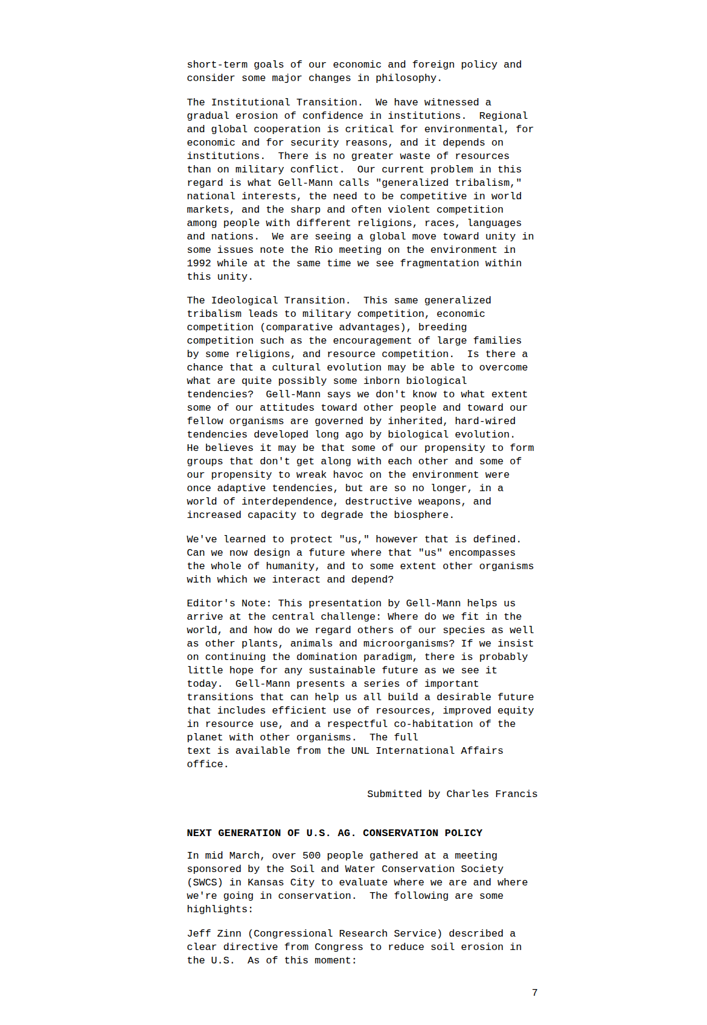short-term goals of our economic and foreign policy and consider some major changes in philosophy.
The Institutional Transition. We have witnessed a gradual erosion of confidence in institutions. Regional and global cooperation is critical for environmental, for economic and for security reasons, and it depends on institutions. There is no greater waste of resources than on military conflict. Our current problem in this regard is what Gell-Mann calls "generalized tribalism," national interests, the need to be competitive in world markets, and the sharp and often violent competition among people with different religions, races, languages and nations. We are seeing a global move toward unity in some issues note the Rio meeting on the environment in 1992 while at the same time we see fragmentation within this unity.
The Ideological Transition. This same generalized tribalism leads to military competition, economic competition (comparative advantages), breeding competition such as the encouragement of large families by some religions, and resource competition. Is there a chance that a cultural evolution may be able to overcome what are quite possibly some inborn biological tendencies? Gell-Mann says we don't know to what extent some of our attitudes toward other people and toward our fellow organisms are governed by inherited, hard-wired tendencies developed long ago by biological evolution. He believes it may be that some of our propensity to form groups that don't get along with each other and some of our propensity to wreak havoc on the environment were once adaptive tendencies, but are so no longer, in a world of interdependence, destructive weapons, and increased capacity to degrade the biosphere.
We've learned to protect "us," however that is defined. Can we now design a future where that "us" encompasses the whole of humanity, and to some extent other organisms with which we interact and depend?
Editor's Note: This presentation by Gell-Mann helps us arrive at the central challenge: Where do we fit in the world, and how do we regard others of our species as well as other plants, animals and microorganisms? If we insist on continuing the domination paradigm, there is probably little hope for any sustainable future as we see it today. Gell-Mann presents a series of important transitions that can help us all build a desirable future that includes efficient use of resources, improved equity in resource use, and a respectful co-habitation of the planet with other organisms. The full
text is available from the UNL International Affairs office.
Submitted by Charles Francis
NEXT GENERATION OF U.S. AG. CONSERVATION POLICY
In mid March, over 500 people gathered at a meeting sponsored by the Soil and Water Conservation Society (SWCS) in Kansas City to evaluate where we are and where we're going in conservation. The following are some highlights:
Jeff Zinn (Congressional Research Service) described a clear directive from Congress to reduce soil erosion in the U.S. As of this moment:
7